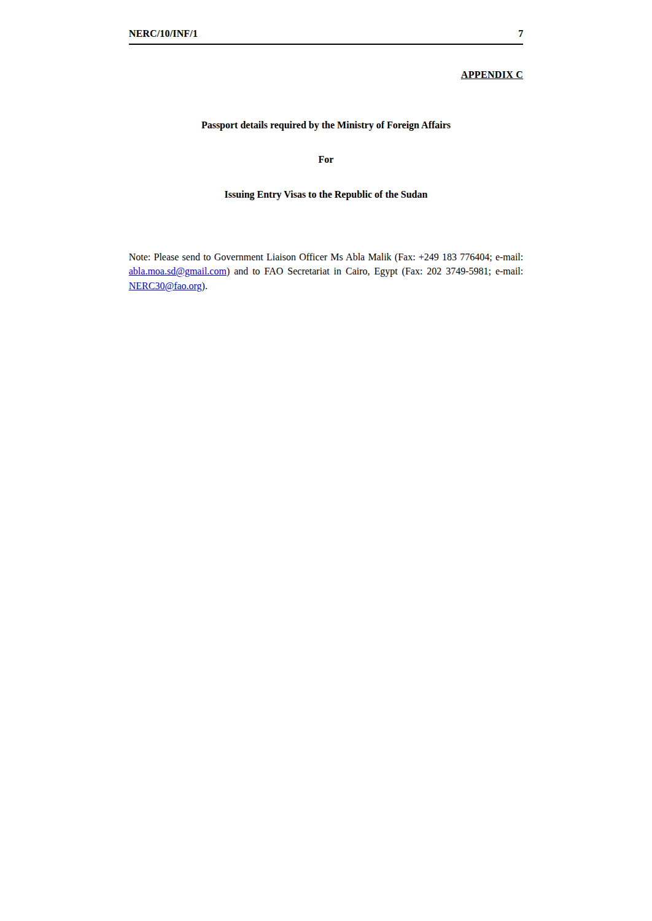NERC/10/INF/1 7
APPENDIX C
Passport details required by the Ministry of Foreign Affairs
For
Issuing Entry Visas to the Republic of the Sudan
Note: Please send to Government Liaison Officer Ms Abla Malik (Fax: +249 183 776404; e-mail: abla.moa.sd@gmail.com) and to FAO Secretariat in Cairo, Egypt (Fax: 202 3749-5981; e-mail: NERC30@fao.org).